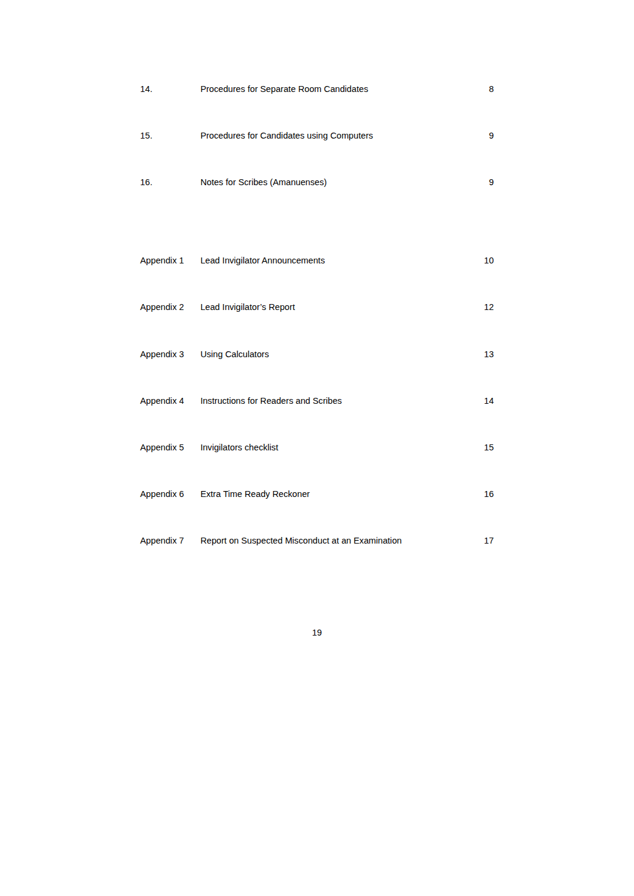| 14. | Procedures for Separate Room Candidates | 8 |
| 15. | Procedures for Candidates using Computers | 9 |
| 16. | Notes for Scribes (Amanuenses) | 9 |
| Appendix 1 | Lead Invigilator Announcements | 10 |
| Appendix 2 | Lead Invigilator’s Report | 12 |
| Appendix 3 | Using Calculators | 13 |
| Appendix 4 | Instructions for Readers and Scribes | 14 |
| Appendix 5 | Invigilators checklist | 15 |
| Appendix 6 | Extra Time Ready Reckoner | 16 |
| Appendix 7 | Report on Suspected Misconduct at an Examination | 17 |
19